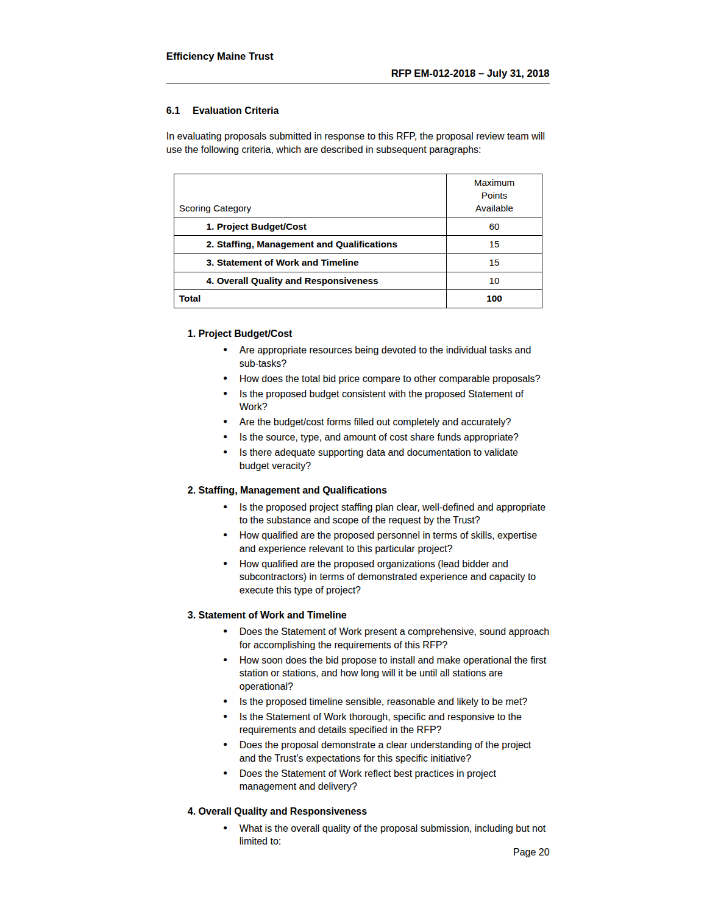Efficiency Maine Trust
RFP EM-012-2018 – July 31, 2018
6.1 Evaluation Criteria
In evaluating proposals submitted in response to this RFP, the proposal review team will use the following criteria, which are described in subsequent paragraphs:
| Scoring Category | Maximum Points Available |
| --- | --- |
| 1. Project Budget/Cost | 60 |
| 2. Staffing, Management and Qualifications | 15 |
| 3. Statement of Work and Timeline | 15 |
| 4. Overall Quality and Responsiveness | 10 |
| Total | 100 |
Project Budget/Cost
Are appropriate resources being devoted to the individual tasks and sub-tasks?
How does the total bid price compare to other comparable proposals?
Is the proposed budget consistent with the proposed Statement of Work?
Are the budget/cost forms filled out completely and accurately?
Is the source, type, and amount of cost share funds appropriate?
Is there adequate supporting data and documentation to validate budget veracity?
Staffing, Management and Qualifications
Is the proposed project staffing plan clear, well-defined and appropriate to the substance and scope of the request by the Trust?
How qualified are the proposed personnel in terms of skills, expertise and experience relevant to this particular project?
How qualified are the proposed organizations (lead bidder and subcontractors) in terms of demonstrated experience and capacity to execute this type of project?
Statement of Work and Timeline
Does the Statement of Work present a comprehensive, sound approach for accomplishing the requirements of this RFP?
How soon does the bid propose to install and make operational the first station or stations, and how long will it be until all stations are operational?
Is the proposed timeline sensible, reasonable and likely to be met?
Is the Statement of Work thorough, specific and responsive to the requirements and details specified in the RFP?
Does the proposal demonstrate a clear understanding of the project and the Trust’s expectations for this specific initiative?
Does the Statement of Work reflect best practices in project management and delivery?
Overall Quality and Responsiveness
What is the overall quality of the proposal submission, including but not limited to:
Page 20